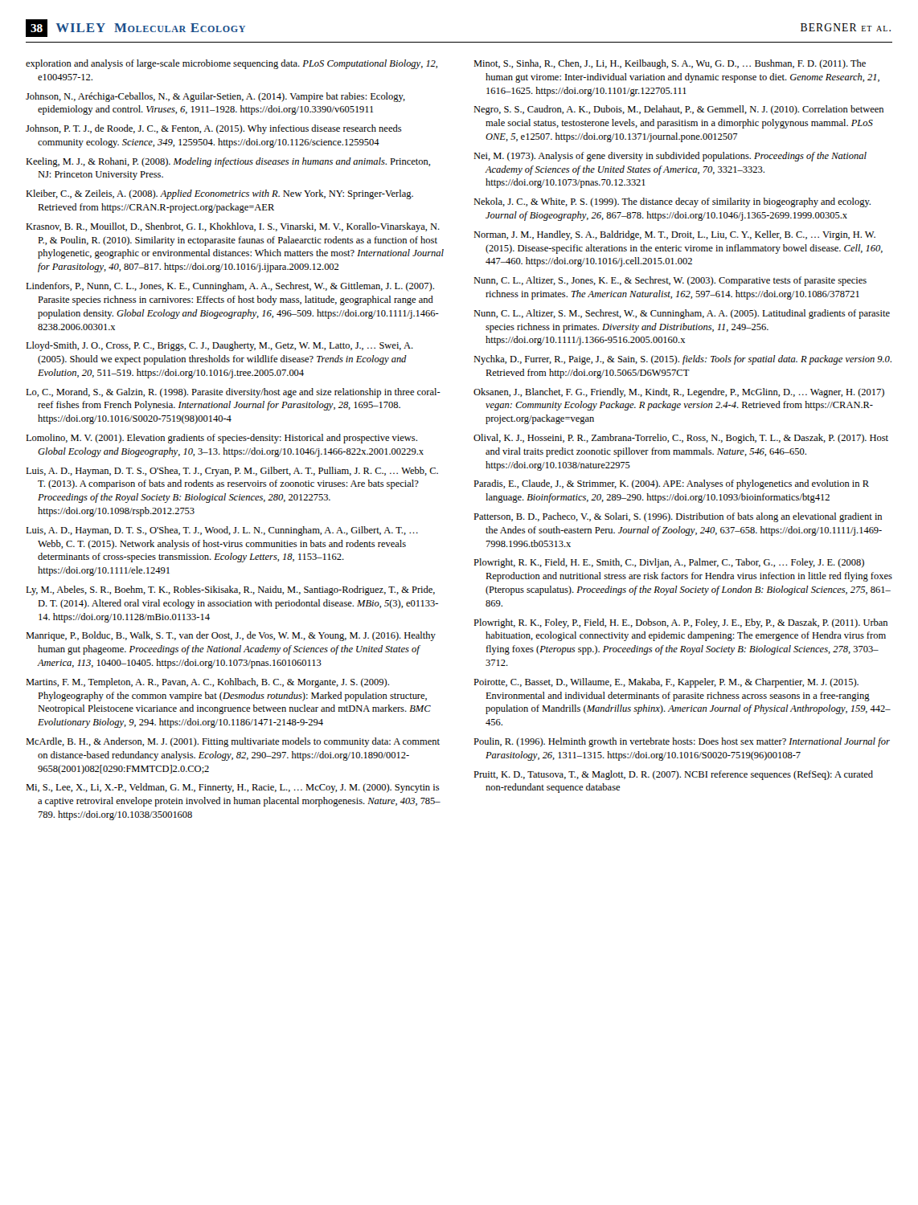38 WILEY Molecular Ecology
BERGNER et al.
exploration and analysis of large-scale microbiome sequencing data. PLoS Computational Biology, 12, e1004957-12.
Johnson, N., Aréchiga-Ceballos, N., & Aguilar-Setien, A. (2014). Vampire bat rabies: Ecology, epidemiology and control. Viruses, 6, 1911–1928. https://doi.org/10.3390/v6051911
Johnson, P. T. J., de Roode, J. C., & Fenton, A. (2015). Why infectious disease research needs community ecology. Science, 349, 1259504. https://doi.org/10.1126/science.1259504
Keeling, M. J., & Rohani, P. (2008). Modeling infectious diseases in humans and animals. Princeton, NJ: Princeton University Press.
Kleiber, C., & Zeileis, A. (2008). Applied Econometrics with R. New York, NY: Springer-Verlag. Retrieved from https://CRAN.R-project.org/package=AER
Krasnov, B. R., Mouillot, D., Shenbrot, G. I., Khokhlova, I. S., Vinarski, M. V., Korallo-Vinarskaya, N. P., & Poulin, R. (2010). Similarity in ectoparasite faunas of Palaearctic rodents as a function of host phylogenetic, geographic or environmental distances: Which matters the most? International Journal for Parasitology, 40, 807–817. https://doi.org/10.1016/j.ijpara.2009.12.002
Lindenfors, P., Nunn, C. L., Jones, K. E., Cunningham, A. A., Sechrest, W., & Gittleman, J. L. (2007). Parasite species richness in carnivores: Effects of host body mass, latitude, geographical range and population density. Global Ecology and Biogeography, 16, 496–509. https://doi.org/10.1111/j.1466-8238.2006.00301.x
Lloyd-Smith, J. O., Cross, P. C., Briggs, C. J., Daugherty, M., Getz, W. M., Latto, J., … Swei, A. (2005). Should we expect population thresholds for wildlife disease? Trends in Ecology and Evolution, 20, 511–519. https://doi.org/10.1016/j.tree.2005.07.004
Lo, C., Morand, S., & Galzin, R. (1998). Parasite diversity/host age and size relationship in three coral-reef fishes from French Polynesia. International Journal for Parasitology, 28, 1695–1708. https://doi.org/10.1016/S0020-7519(98)00140-4
Lomolino, M. V. (2001). Elevation gradients of species-density: Historical and prospective views. Global Ecology and Biogeography, 10, 3–13. https://doi.org/10.1046/j.1466-822x.2001.00229.x
Luis, A. D., Hayman, D. T. S., O'Shea, T. J., Cryan, P. M., Gilbert, A. T., Pulliam, J. R. C., … Webb, C. T. (2013). A comparison of bats and rodents as reservoirs of zoonotic viruses: Are bats special? Proceedings of the Royal Society B: Biological Sciences, 280, 20122753. https://doi.org/10.1098/rspb.2012.2753
Luis, A. D., Hayman, D. T. S., O'Shea, T. J., Wood, J. L. N., Cunningham, A. A., Gilbert, A. T., … Webb, C. T. (2015). Network analysis of host-virus communities in bats and rodents reveals determinants of cross-species transmission. Ecology Letters, 18, 1153–1162. https://doi.org/10.1111/ele.12491
Ly, M., Abeles, S. R., Boehm, T. K., Robles-Sikisaka, R., Naidu, M., Santiago-Rodriguez, T., & Pride, D. T. (2014). Altered oral viral ecology in association with periodontal disease. MBio, 5(3), e01133-14. https://doi.org/10.1128/mBio.01133-14
Manrique, P., Bolduc, B., Walk, S. T., van der Oost, J., de Vos, W. M., & Young, M. J. (2016). Healthy human gut phageome. Proceedings of the National Academy of Sciences of the United States of America, 113, 10400–10405. https://doi.org/10.1073/pnas.1601060113
Martins, F. M., Templeton, A. R., Pavan, A. C., Kohlbach, B. C., & Morgante, J. S. (2009). Phylogeography of the common vampire bat (Desmodus rotundus): Marked population structure, Neotropical Pleistocene vicariance and incongruence between nuclear and mtDNA markers. BMC Evolutionary Biology, 9, 294. https://doi.org/10.1186/1471-2148-9-294
McArdle, B. H., & Anderson, M. J. (2001). Fitting multivariate models to community data: A comment on distance-based redundancy analysis. Ecology, 82, 290–297. https://doi.org/10.1890/0012-9658(2001)082[0290:FMMTCD]2.0.CO;2
Mi, S., Lee, X., Li, X.-P., Veldman, G. M., Finnerty, H., Racie, L., … McCoy, J. M. (2000). Syncytin is a captive retroviral envelope protein involved in human placental morphogenesis. Nature, 403, 785–789. https://doi.org/10.1038/35001608
Minot, S., Sinha, R., Chen, J., Li, H., Keilbaugh, S. A., Wu, G. D., … Bushman, F. D. (2011). The human gut virome: Inter-individual variation and dynamic response to diet. Genome Research, 21, 1616–1625. https://doi.org/10.1101/gr.122705.111
Negro, S. S., Caudron, A. K., Dubois, M., Delahaut, P., & Gemmell, N. J. (2010). Correlation between male social status, testosterone levels, and parasitism in a dimorphic polygynous mammal. PLoS ONE, 5, e12507. https://doi.org/10.1371/journal.pone.0012507
Nei, M. (1973). Analysis of gene diversity in subdivided populations. Proceedings of the National Academy of Sciences of the United States of America, 70, 3321–3323. https://doi.org/10.1073/pnas.70.12.3321
Nekola, J. C., & White, P. S. (1999). The distance decay of similarity in biogeography and ecology. Journal of Biogeography, 26, 867–878. https://doi.org/10.1046/j.1365-2699.1999.00305.x
Norman, J. M., Handley, S. A., Baldridge, M. T., Droit, L., Liu, C. Y., Keller, B. C., … Virgin, H. W. (2015). Disease-specific alterations in the enteric virome in inflammatory bowel disease. Cell, 160, 447–460. https://doi.org/10.1016/j.cell.2015.01.002
Nunn, C. L., Altizer, S., Jones, K. E., & Sechrest, W. (2003). Comparative tests of parasite species richness in primates. The American Naturalist, 162, 597–614. https://doi.org/10.1086/378721
Nunn, C. L., Altizer, S. M., Sechrest, W., & Cunningham, A. A. (2005). Latitudinal gradients of parasite species richness in primates. Diversity and Distributions, 11, 249–256. https://doi.org/10.1111/j.1366-9516.2005.00160.x
Nychka, D., Furrer, R., Paige, J., & Sain, S. (2015). fields: Tools for spatial data. R package version 9.0. Retrieved from http://doi.org/10.5065/D6W957CT
Oksanen, J., Blanchet, F. G., Friendly, M., Kindt, R., Legendre, P., McGlinn, D., … Wagner, H. (2017) vegan: Community Ecology Package. R package version 2.4-4. Retrieved from https://CRAN.R-project.org/package=vegan
Olival, K. J., Hosseini, P. R., Zambrana-Torrelio, C., Ross, N., Bogich, T. L., & Daszak, P. (2017). Host and viral traits predict zoonotic spillover from mammals. Nature, 546, 646–650. https://doi.org/10.1038/nature22975
Paradis, E., Claude, J., & Strimmer, K. (2004). APE: Analyses of phylogenetics and evolution in R language. Bioinformatics, 20, 289–290. https://doi.org/10.1093/bioinformatics/btg412
Patterson, B. D., Pacheco, V., & Solari, S. (1996). Distribution of bats along an elevational gradient in the Andes of south-eastern Peru. Journal of Zoology, 240, 637–658. https://doi.org/10.1111/j.1469-7998.1996.tb05313.x
Plowright, R. K., Field, H. E., Smith, C., Divljan, A., Palmer, C., Tabor, G., … Foley, J. E. (2008) Reproduction and nutritional stress are risk factors for Hendra virus infection in little red flying foxes (Pteropus scapulatus). Proceedings of the Royal Society of London B: Biological Sciences, 275, 861–869.
Plowright, R. K., Foley, P., Field, H. E., Dobson, A. P., Foley, J. E., Eby, P., & Daszak, P. (2011). Urban habituation, ecological connectivity and epidemic dampening: The emergence of Hendra virus from flying foxes (Pteropus spp.). Proceedings of the Royal Society B: Biological Sciences, 278, 3703–3712.
Poirotte, C., Basset, D., Willaume, E., Makaba, F., Kappeler, P. M., & Charpentier, M. J. (2015). Environmental and individual determinants of parasite richness across seasons in a free-ranging population of Mandrills (Mandrillus sphinx). American Journal of Physical Anthropology, 159, 442–456.
Poulin, R. (1996). Helminth growth in vertebrate hosts: Does host sex matter? International Journal for Parasitology, 26, 1311–1315. https://doi.org/10.1016/S0020-7519(96)00108-7
Pruitt, K. D., Tatusova, T., & Maglott, D. R. (2007). NCBI reference sequences (RefSeq): A curated non-redundant sequence database